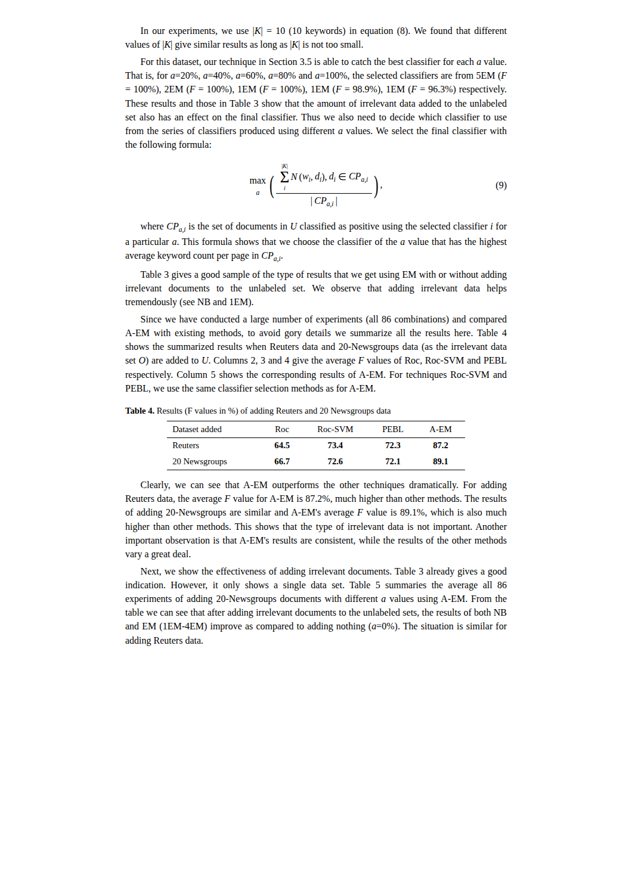In our experiments, we use |K| = 10 (10 keywords) in equation (8). We found that different values of |K| give similar results as long as |K| is not too small.
For this dataset, our technique in Section 3.5 is able to catch the best classifier for each a value. That is, for a=20%, a=40%, a=60%, a=80% and a=100%, the selected classifiers are from 5EM (F = 100%), 2EM (F = 100%), 1EM (F = 100%), 1EM (F = 98.9%), 1EM (F = 96.3%) respectively. These results and those in Table 3 show that the amount of irrelevant data added to the unlabeled set also has an effect on the final classifier. Thus we also need to decide which classifier to use from the series of classifiers produced using different a values. We select the final classifier with the following formula:
max a(|K|Σi N (wi, di), di ∈ CPa,i| CPa,i |), (9)
where CPa,i is the set of documents in U classified as positive using the selected classifier i for a particular a. This formula shows that we choose the classifier of the a value that has the highest average keyword count per page in CPa,i.
Table 3 gives a good sample of the type of results that we get using EM with or without adding irrelevant documents to the unlabeled set. We observe that adding irrelevant data helps tremendously (see NB and 1EM).
Since we have conducted a large number of experiments (all 86 combinations) and compared A-EM with existing methods, to avoid gory details we summarize all the results here. Table 4 shows the summarized results when Reuters data and 20-Newsgroups data (as the irrelevant data set O) are added to U. Columns 2, 3 and 4 give the average F values of Roc, Roc-SVM and PEBL respectively. Column 5 shows the corresponding results of A-EM. For techniques Roc-SVM and PEBL, we use the same classifier selection methods as for A-EM.
Table 4. Results (F values in %) of adding Reuters and 20 Newsgroups data
| Dataset added | Roc | Roc-SVM | PEBL | A-EM |
| --- | --- | --- | --- | --- |
| Reuters | 64.5 | 73.4 | 72.3 | 87.2 |
| 20 Newsgroups | 66.7 | 72.6 | 72.1 | 89.1 |
Clearly, we can see that A-EM outperforms the other techniques dramatically. For adding Reuters data, the average F value for A-EM is 87.2%, much higher than other methods. The results of adding 20-Newsgroups are similar and A-EM's average F value is 89.1%, which is also much higher than other methods. This shows that the type of irrelevant data is not important. Another important observation is that A-EM's results are consistent, while the results of the other methods vary a great deal.
Next, we show the effectiveness of adding irrelevant documents. Table 3 already gives a good indication. However, it only shows a single data set. Table 5 summaries the average all 86 experiments of adding 20-Newsgroups documents with different a values using A-EM. From the table we can see that after adding irrelevant documents to the unlabeled sets, the results of both NB and EM (1EM-4EM) improve as compared to adding nothing (a=0%). The situation is similar for adding Reuters data.